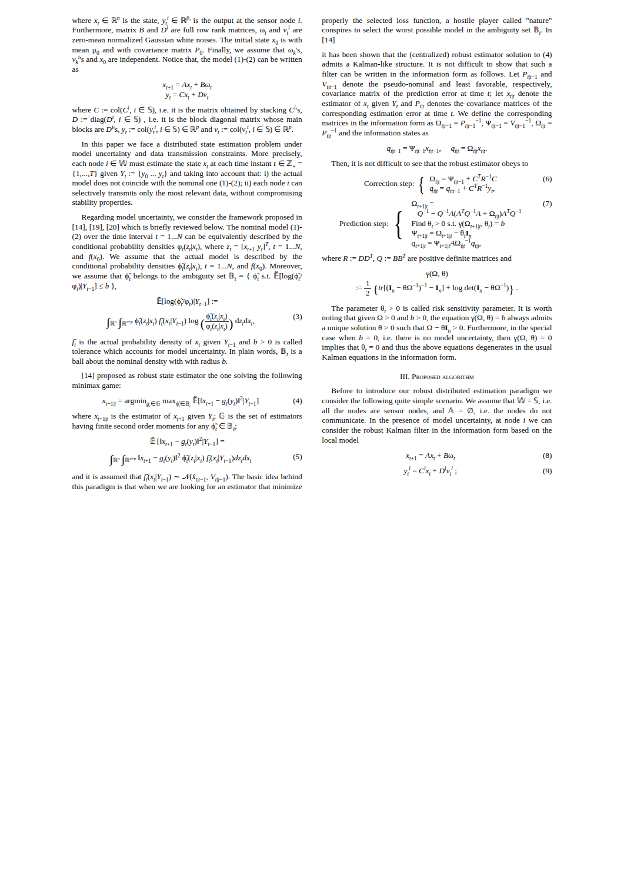where xt ∈ ℝn is the state, yti ∈ ℝpi is the output at the sensor node i. Furthermore, matrix B and Di are full row rank matrices, ωt and vti are zero-mean normalized Gaussian white noises. The initial state x0 is with mean μ0 and with covariance matrix P0. Finally, we assume that ωk's, vki's and x0 are independent. Notice that, the model (1)-(2) can be written as
xt+1 = Axt + Bωt yt = Cxt + Dvt
where C := col(Ci, i ∈ 𝕊), i.e. it is the matrix obtained by stacking Ci's, D := diag(Di, i ∈ 𝕊) , i.e. it is the block diagonal matrix whose main blocks are Di's, yt := col(yti, i ∈ 𝕊) ∈ ℝp and vt := col(vti, i ∈ 𝕊) ∈ ℝp.
In this paper we face a distributed state estimation problem under model uncertainty and data transmission constraints. More precisely, each node i ∈ 𝕎 must estimate the state xt at each time instant t ∈ ℤ+ = {1,...,T} given Yt := {y0 ... yt} and taking into account that: i) the actual model does not coincide with the nominal one (1)-(2); ii) each node i can selectively transmits only the most relevant data, without compromising stability properties.
Regarding model uncertainty, we consider the framework proposed in [14], [19], [20] which is briefly reviewed below. The nominal model (1)-(2) over the time interval t = 1...N can be equivalently described by the conditional probability densities φt(zt|xt), where zt = [xt+1 yt]T, t = 1...N, and f(x0). We assume that the actual model is described by the conditional probability densities ϕ̃t(zt|xt), t = 1...N, and f(x0). Moreover, we assume that ϕ̃t belongs to the ambiguity set 𝔹t = { ϕ̃t s.t. 𝔼̃[log(ϕ̃t/φt)|Yt−1] ≤ b },
𝔼̃[log(ϕ̃t/φt)|Yt−1] :=
(3) ∫ℝn ∫ℝn+p ϕ̃t(zt|xt) f̃t(xt|Yt−1) log (ϕ̃t(zt|xt) φt(zt|xt)) dztdxt,
f̃t is the actual probability density of xt given Yt−1 and b > 0 is called tolerance which accounts for model uncertainty. In plain words, 𝔹t is a ball about the nominal density with with radius b.
[14] proposed as robust state estimator the one solving the following minimax game:
(4) xt+1|t = argmingt∈𝔾 maxϕ̃t∈𝔹t 𝔼̃[‖xt+1 − gt(yt)‖2|Yt−1]
where xt+1|t is the estimator of xt+1 given Yt; 𝔾 is the set of estimators having finite second order moments for any ϕ̃t ∈ 𝔹t;
𝔼̃ [‖xt+1 − gt(yt)‖2|Yt−1] =
(5) ∫ℝn ∫ℝn+p ‖xt+1 − gt(yt)‖2 ϕ̃t(zt|xt) f̃t(xt|Yt−1)dztdxt
and it is assumed that f̃t(xt|Yt−1) ∼ 𝒩(x̂t|t−1, Vt|t−1). The basic idea behind this paradigm is that when we are looking for an estimator that minimize properly the selected loss function, a hostile player called "nature" conspires to select the worst possible model in the ambiguity set 𝔹t. In [14]
it has been shown that the (centralized) robust estimator solution to (4) admits a Kalman-like structure. It is not difficult to show that such a filter can be written in the information form as follows. Let Pt|t−1 and Vt|t−1 denote the pseudo-nominal and least favorable, respectively, covariance matrix of the prediction error at time t; let xt|t denote the estimator of xt given Yt and Pt|t denotes the covariance matrices of the corresponding estimation error at time t. We define the corresponding matrices in the information form as Ωt|t−1 = Pt|t−1−1, Ψt|t−1 = Vt|t−1−1, Ωt|t = Pt|t−1 and the information states as
qt|t−1 = Ψt|t−1xt|t−1, qt|t = Ωt|txt|t.
Then, it is not difficult to see that the robust estimator obeys to
(6) Correction step:{ Ωt|t = Ψt|t−1 + CTR−1C qt|t = qt|t−1 + CTR−1yt,
(7) Prediction step:{ Ωt+1|t = Q−1 − Q−1A(ATQ−1A + Ωt|t)ATQ−1 Find θt > 0 s.t. γ(Ωt+1|t, θt) = b Ψt+1|t = Ωt+1|t − θtIn qt+1|t = Ψt+1|tAΩt|t−1qt|t,
where R := DDT, Q := BBT are positive definite matrices and
γ(Ω, θ) := 12 {tr[(In − θΩ−1)−1 − In] + log det(In − θΩ−1)} .
The parameter θt > 0 is called risk sensitivity parameter. It is worth noting that given Ω > 0 and b > 0, the equation γ(Ω, θ) = b always admits a unique solution θ > 0 such that Ω − θIn > 0. Furthermore, in the special case when b = 0, i.e. there is no model uncertainty, then γ(Ω, θ) = 0 implies that θt = 0 and thus the above equations degenerates in the usual Kalman equations in the information form.
III. Proposed algorithm
Before to introduce our robust distributed estimation paradigm we consider the following quite simple scenario. We assume that 𝕎 = 𝕊, i.e. all the nodes are sensor nodes, and 𝔸 = ∅, i.e. the nodes do not communicate. In the presence of model uncertainty, at node i we can consider the robust Kalman filter in the information form based on the local model
(8) xt+1 = Axt + Bωt
(9) yti = Cixt + Divti ;